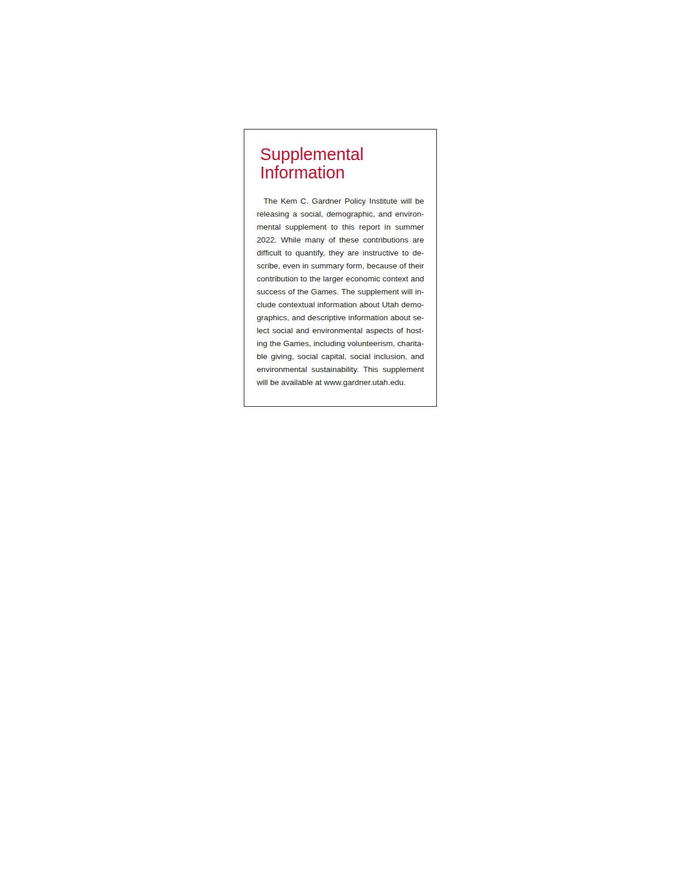Supplemental Information
The Kem C. Gardner Policy Institute will be releasing a social, demographic, and environmental supplement to this report in summer 2022. While many of these contributions are difficult to quantify, they are instructive to describe, even in summary form, because of their contribution to the larger economic context and success of the Games. The supplement will include contextual information about Utah demographics, and descriptive information about select social and environmental aspects of hosting the Games, including volunteerism, charitable giving, social capital, social inclusion, and environmental sustainability. This supplement will be available at www.gardner.utah.edu.